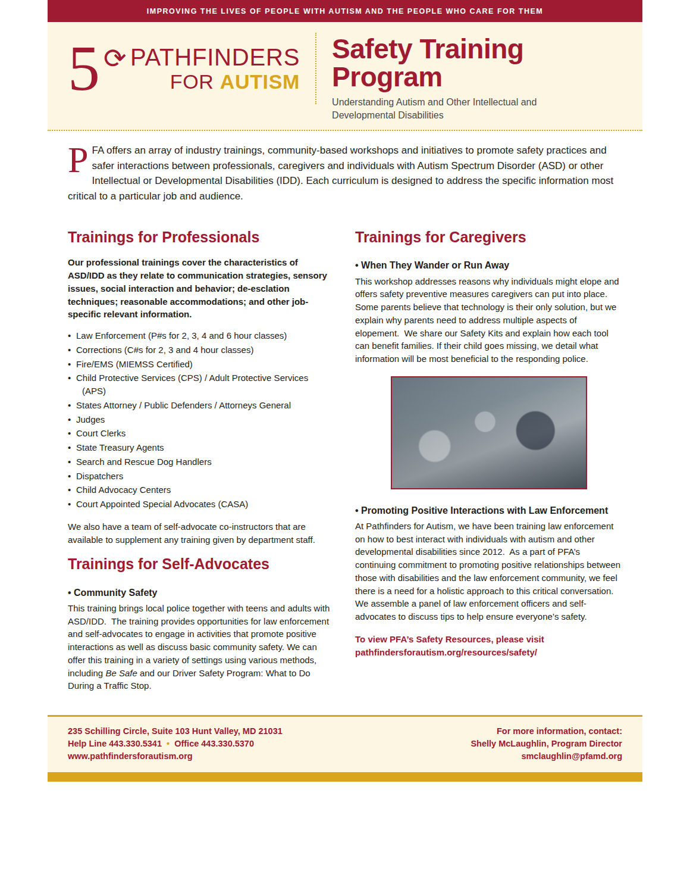Improving the lives of people with autism and the people who care for them
5 ⟳ PATHFINDERS FOR AUTISM
Safety Training
Program
Understanding Autism and Other Intellectual and Developmental Disabilities
PFA offers an array of industry trainings, community-based workshops and initiatives to promote safety practices and safer interactions between professionals, caregivers and individuals with Autism Spectrum Disorder (ASD) or other Intellectual or Developmental Disabilities (IDD). Each curriculum is designed to address the specific information most critical to a particular job and audience.
Trainings for Professionals
Our professional trainings cover the characteristics of ASD/IDD as they relate to communication strategies, sensory issues, social interaction and behavior; de-esclation techniques; reasonable accommodations; and other job-specific relevant information.
Law Enforcement (P#s for 2, 3, 4 and 6 hour classes)
Corrections (C#s for 2, 3 and 4 hour classes)
Fire/EMS (MIEMSS Certified)
Child Protective Services (CPS) / Adult Protective Services(APS)
States Attorney / Public Defenders / Attorneys General
Judges
Court Clerks
State Treasury Agents
Search and Rescue Dog Handlers
Dispatchers
Child Advocacy Centers
Court Appointed Special Advocates (CASA)
We also have a team of self-advocate co-instructors that are available to supplement any training given by department staff.
Trainings for Self-Advocates
• Community Safety
This training brings local police together with teens and adults with ASD/IDD. The training provides opportunities for law enforcement and self-advocates to engage in activities that promote positive interactions as well as discuss basic community safety. We can offer this training in a variety of settings using various methods, including Be Safe and our Driver Safety Program: What to Do During a Traffic Stop.
Trainings for Caregivers
• When They Wander or Run Away
This workshop addresses reasons why individuals might elope and offers safety preventive measures caregivers can put into place. Some parents believe that technology is their only solution, but we explain why parents need to address multiple aspects of elopement. We share our Safety Kits and explain how each tool can benefit families. If their child goes missing, we detail what information will be most beneficial to the responding police.
• Promoting Positive Interactions with Law Enforcement
At Pathfinders for Autism, we have been training law enforcement on how to best interact with individuals with autism and other developmental disabilities since 2012. As a part of PFA’s continuing commitment to promoting positive relationships between those with disabilities and the law enforcement community, we feel there is a need for a holistic approach to this critical conversation. We assemble a panel of law enforcement officers and self-advocates to discuss tips to help ensure everyone’s safety.
To view PFA’s Safety Resources, please visit
pathfindersforautism.org/resources/safety/
235 Schilling Circle, Suite 103 Hunt Valley, MD 21031
Help Line 443.330.5341 • Office 443.330.5370
www.pathfindersforautism.org
For more information, contact:
Shelly McLaughlin, Program Director
smclaughlin@pfamd.org